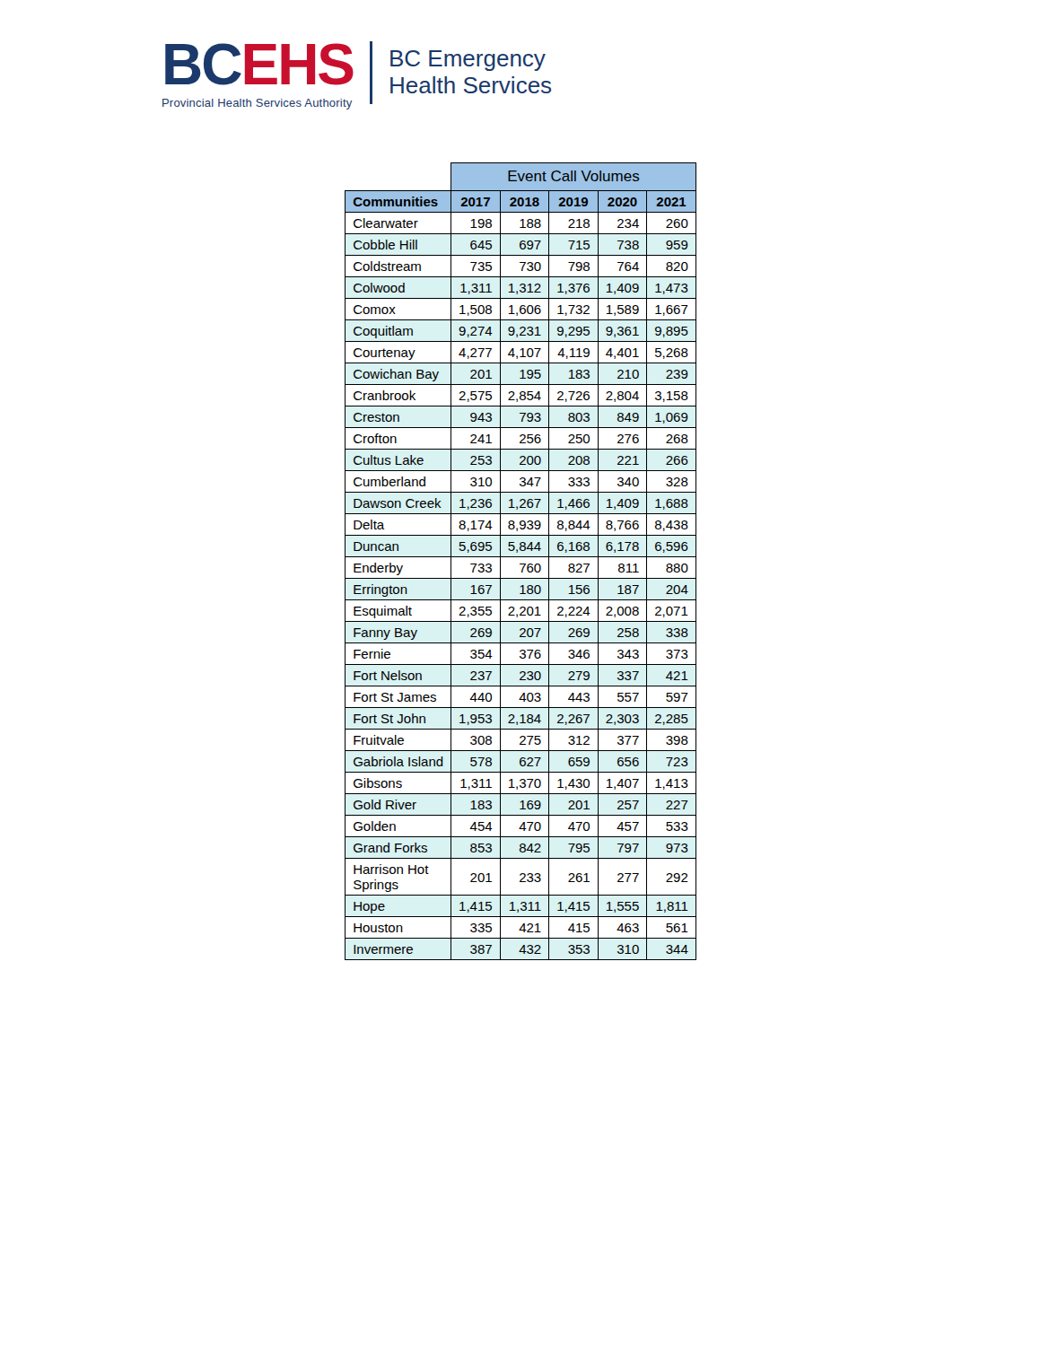BCEHS
Provincial Health Services Authority
BC Emergency
Health Services
| | Event Call Volumes |
| --- | --- |
| Communities | 2017 | 2018 | 2019 | 2020 | 2021 |
| Clearwater | 198 | 188 | 218 | 234 | 260 |
| Cobble Hill | 645 | 697 | 715 | 738 | 959 |
| Coldstream | 735 | 730 | 798 | 764 | 820 |
| Colwood | 1,311 | 1,312 | 1,376 | 1,409 | 1,473 |
| Comox | 1,508 | 1,606 | 1,732 | 1,589 | 1,667 |
| Coquitlam | 9,274 | 9,231 | 9,295 | 9,361 | 9,895 |
| Courtenay | 4,277 | 4,107 | 4,119 | 4,401 | 5,268 |
| Cowichan Bay | 201 | 195 | 183 | 210 | 239 |
| Cranbrook | 2,575 | 2,854 | 2,726 | 2,804 | 3,158 |
| Creston | 943 | 793 | 803 | 849 | 1,069 |
| Crofton | 241 | 256 | 250 | 276 | 268 |
| Cultus Lake | 253 | 200 | 208 | 221 | 266 |
| Cumberland | 310 | 347 | 333 | 340 | 328 |
| Dawson Creek | 1,236 | 1,267 | 1,466 | 1,409 | 1,688 |
| Delta | 8,174 | 8,939 | 8,844 | 8,766 | 8,438 |
| Duncan | 5,695 | 5,844 | 6,168 | 6,178 | 6,596 |
| Enderby | 733 | 760 | 827 | 811 | 880 |
| Errington | 167 | 180 | 156 | 187 | 204 |
| Esquimalt | 2,355 | 2,201 | 2,224 | 2,008 | 2,071 |
| Fanny Bay | 269 | 207 | 269 | 258 | 338 |
| Fernie | 354 | 376 | 346 | 343 | 373 |
| Fort Nelson | 237 | 230 | 279 | 337 | 421 |
| Fort St James | 440 | 403 | 443 | 557 | 597 |
| Fort St John | 1,953 | 2,184 | 2,267 | 2,303 | 2,285 |
| Fruitvale | 308 | 275 | 312 | 377 | 398 |
| Gabriola Island | 578 | 627 | 659 | 656 | 723 |
| Gibsons | 1,311 | 1,370 | 1,430 | 1,407 | 1,413 |
| Gold River | 183 | 169 | 201 | 257 | 227 |
| Golden | 454 | 470 | 470 | 457 | 533 |
| Grand Forks | 853 | 842 | 795 | 797 | 973 |
| Harrison Hot Springs | 201 | 233 | 261 | 277 | 292 |
| Hope | 1,415 | 1,311 | 1,415 | 1,555 | 1,811 |
| Houston | 335 | 421 | 415 | 463 | 561 |
| Invermere | 387 | 432 | 353 | 310 | 344 |